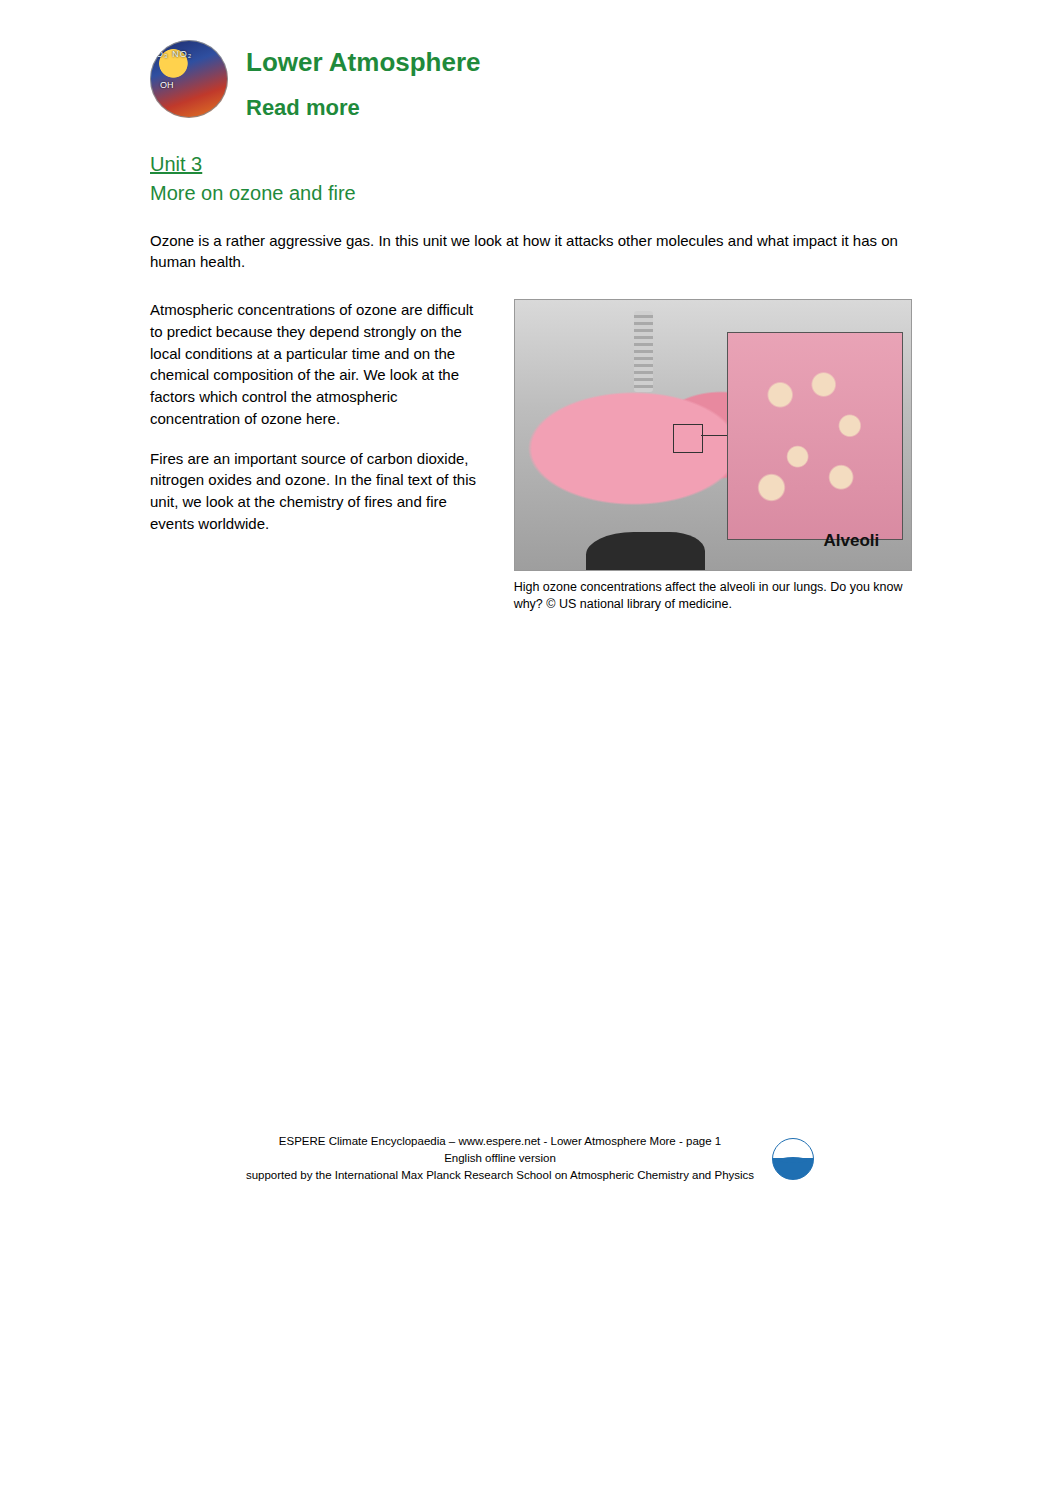Lower Atmosphere
Read more
Unit 3
More on ozone and fire
Ozone is a rather aggressive gas. In this unit we look at how it attacks other molecules and what impact it has on human health.
Atmospheric concentrations of ozone are difficult to predict because they depend strongly on the local conditions at a particular time and on the chemical composition of the air. We look at the factors which control the atmospheric concentration of ozone here.
Fires are an important source of carbon dioxide, nitrogen oxides and ozone. In the final text of this unit, we look at the chemistry of fires and fire events worldwide.
Alveoli
High ozone concentrations affect the alveoli in our lungs. Do you know why? © US national library of medicine.
ESPERE Climate Encyclopaedia – www.espere.net - Lower Atmosphere More - page 1
English offline version
supported by the International Max Planck Research School on Atmospheric Chemistry and Physics